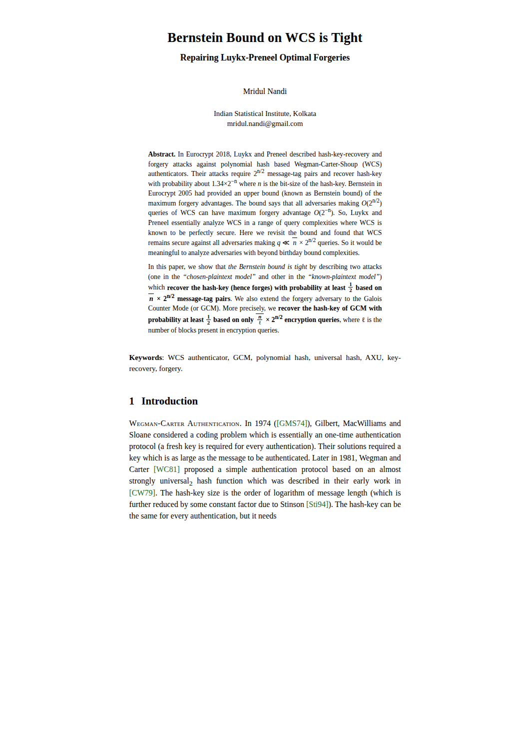Bernstein Bound on WCS is Tight
Repairing Luykx-Preneel Optimal Forgeries
Mridul Nandi
Indian Statistical Institute, Kolkata
mridul.nandi@gmail.com
Abstract. In Eurocrypt 2018, Luykx and Preneel described hash-key-recovery and forgery attacks against polynomial hash based Wegman-Carter-Shoup (WCS) authenticators. Their attacks require 2n/2 message-tag pairs and recover hash-key with probability about 1.34×2−n where n is the bit-size of the hash-key. Bernstein in Eurocrypt 2005 had provided an upper bound (known as Bernstein bound) of the maximum forgery advantages. The bound says that all adversaries making O(2n/2) queries of WCS can have maximum forgery advantage O(2−n). So, Luykx and Preneel essentially analyze WCS in a range of query complexities where WCS is known to be perfectly secure. Here we revisit the bound and found that WCS remains secure against all adversaries making q ≪ n × 2n/2 queries. So it would be meaningful to analyze adversaries with beyond birthday bound complexities.
In this paper, we show that the Bernstein bound is tight by describing two attacks (one in the “chosen-plaintext model” and other in the “known-plaintext model”) which recover the hash-key (hence forges) with probability at least 12 based on n × 2n/2 message-tag pairs. We also extend the forgery adversary to the Galois Counter Mode (or GCM). More precisely, we recover the hash-key of GCM with probability at least 12 based on only nℓ × 2n/2 encryption queries, where ℓ is the number of blocks present in encryption queries.
Keywords: WCS authenticator, GCM, polynomial hash, universal hash, AXU, key-recovery, forgery.
1 Introduction
Wegman-Carter Authentication. In 1974 ([GMS74]), Gilbert, MacWilliams and Sloane considered a coding problem which is essentially an one-time authentication protocol (a fresh key is required for every authentication). Their solutions required a key which is as large as the message to be authenticated. Later in 1981, Wegman and Carter [WC81] proposed a simple authentication protocol based on an almost strongly universal2 hash function which was described in their early work in [CW79]. The hash-key size is the order of logarithm of message length (which is further reduced by some constant factor due to Stinson [Sti94]). The hash-key can be the same for every authentication, but it needs